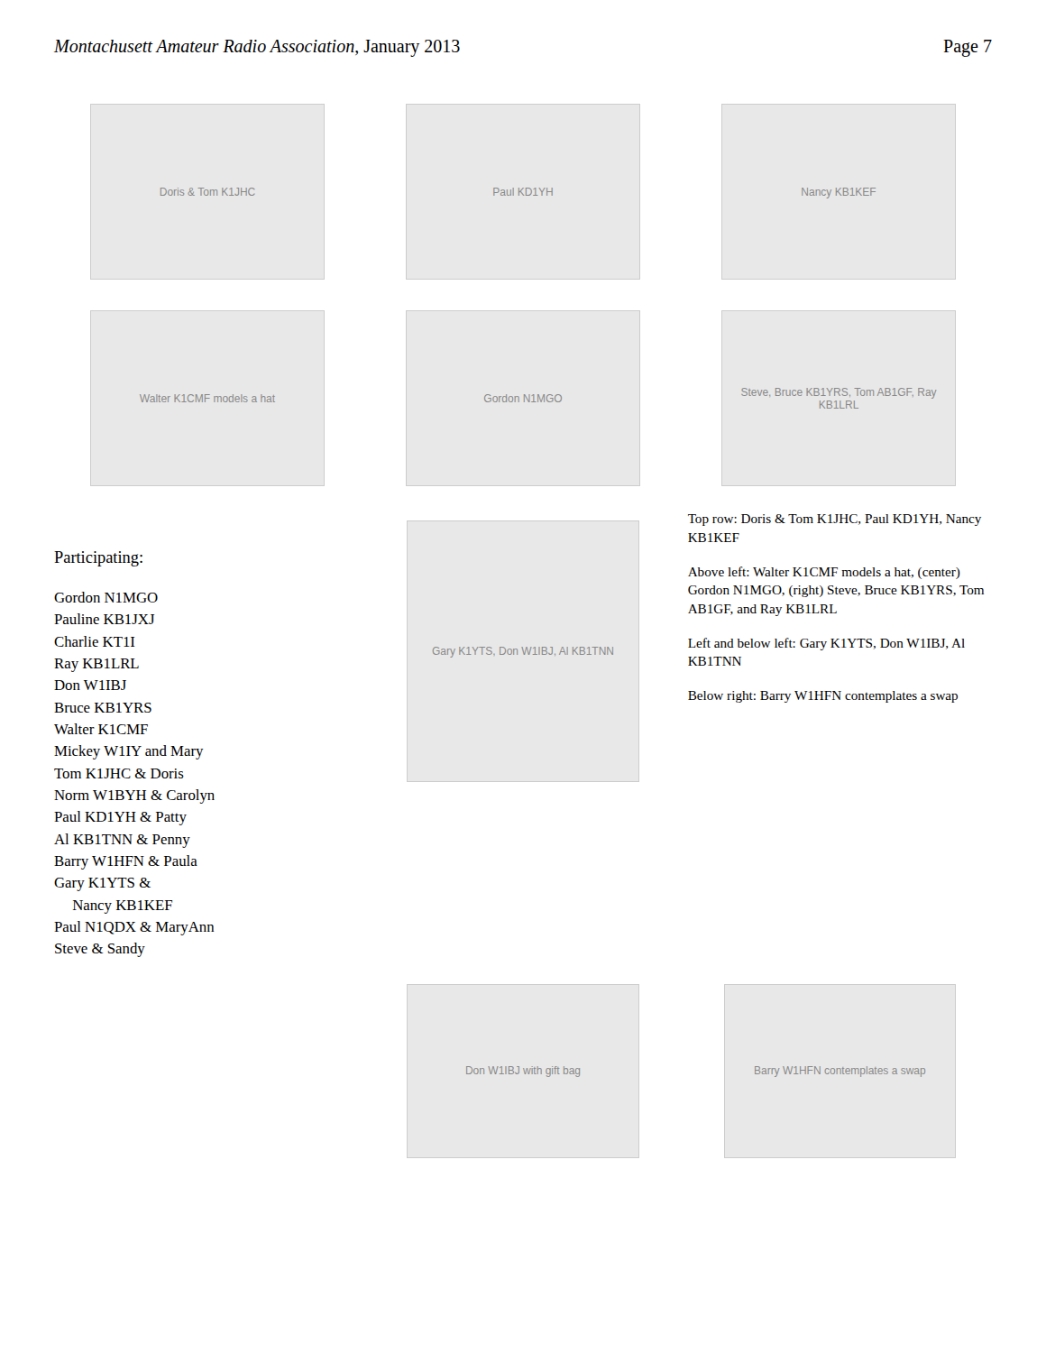Montachusett Amateur Radio Association, January 2013
Page 7
Doris & Tom K1JHC
Paul KD1YH
Nancy KB1KEF
Walter K1CMF models a hat
Gordon N1MGO
Steve, Bruce KB1YRS, Tom AB1GF, Ray KB1LRL
Participating:
Gordon N1MGO
Pauline KB1JXJ
Charlie KT1I
Ray KB1LRL
Don W1IBJ
Bruce KB1YRS
Walter K1CMF
Mickey W1IY and Mary
Tom K1JHC & Doris
Norm W1BYH & Carolyn
Paul KD1YH & Patty
Al KB1TNN & Penny
Barry W1HFN & Paula
Gary K1YTS &
Nancy KB1KEF
Paul N1QDX & MaryAnn
Steve & Sandy
Gary K1YTS, Don W1IBJ, Al KB1TNN
Top row: Doris & Tom K1JHC, Paul KD1YH, Nancy KB1KEF
Above left: Walter K1CMF models a hat, (center) Gordon N1MGO, (right) Steve, Bruce KB1YRS, Tom AB1GF, and Ray KB1LRL
Left and below left: Gary K1YTS, Don W1IBJ, Al KB1TNN
Below right: Barry W1HFN contemplates a swap
Don W1IBJ with gift bag
Barry W1HFN contemplates a swap